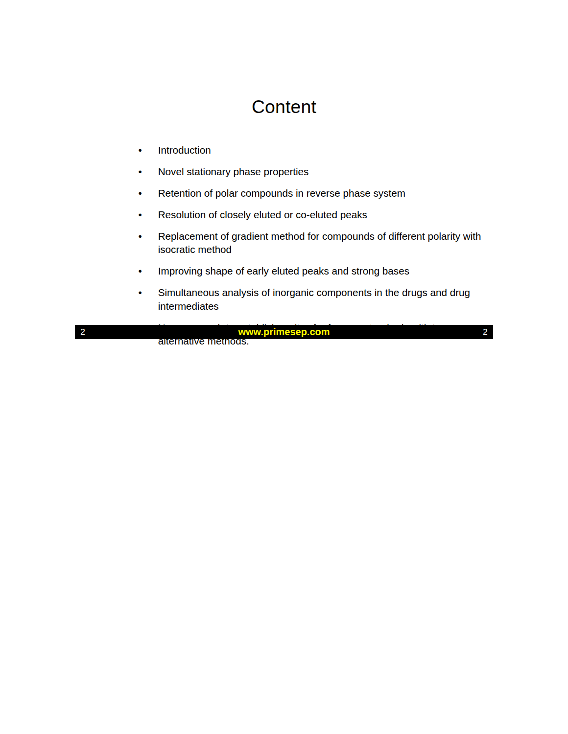Content
Introduction
Novel stationary phase properties
Retention of polar compounds in reverse phase system
Resolution of closely eluted or co-eluted peaks
Replacement of gradient method for compounds of different polarity with isocratic method
Improving shape of early eluted peaks and strong bases
Simultaneous analysis of inorganic components in the drugs and drug intermediates
New approach to establish purity of reference standards with two alternative methods.
2 www.primesep.com 2